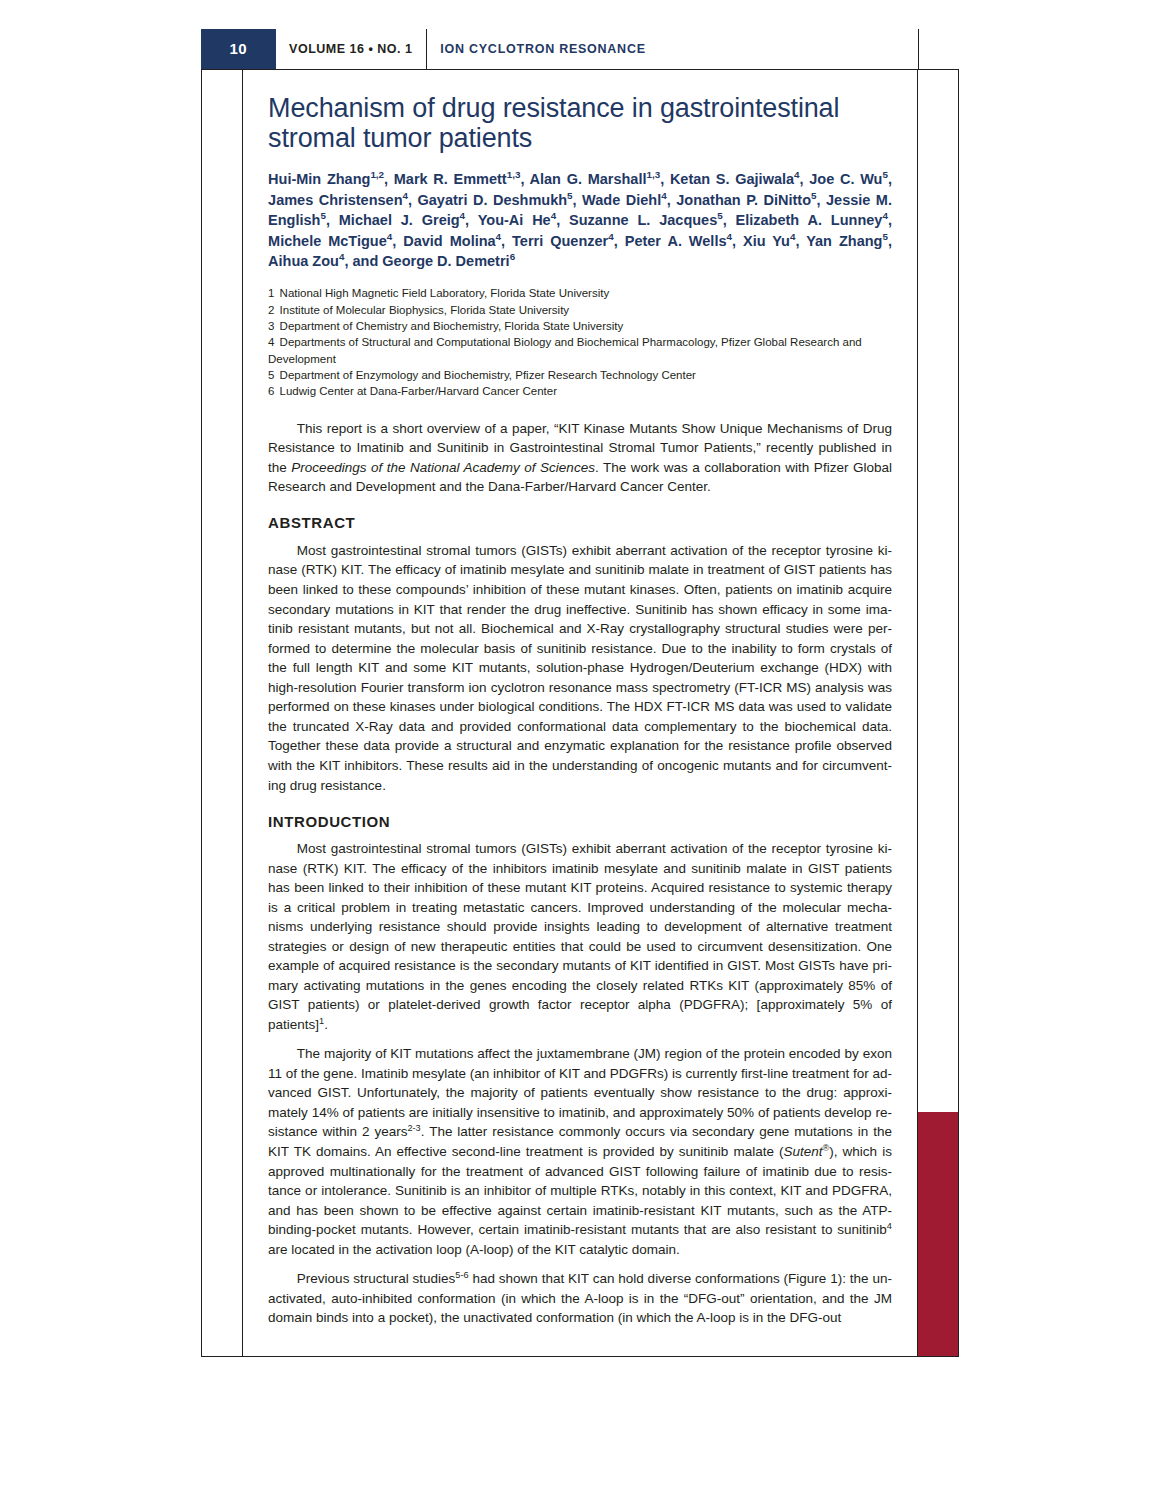10
Volume 16 • No. 1
Ion Cyclotron Resonance
Mechanism of drug resistance in gastrointestinal stromal tumor patients
Hui-Min Zhang1,2, Mark R. Emmett1,3, Alan G. Marshall1,3, Ketan S. Gajiwala4, Joe C. Wu5, James Christensen4, Gayatri D. Deshmukh5, Wade Diehl4, Jonathan P. DiNitto5, Jessie M. English5, Michael J. Greig4, You-Ai He4, Suzanne L. Jacques5, Elizabeth A. Lunney4, Michele McTigue4, David Molina4, Terri Quenzer4, Peter A. Wells4, Xiu Yu4, Yan Zhang5, Aihua Zou4, and George D. Demetri6
1 National High Magnetic Field Laboratory, Florida State University
2 Institute of Molecular Biophysics, Florida State University
3 Department of Chemistry and Biochemistry, Florida State University
4 Departments of Structural and Computational Biology and Biochemical Pharmacology, Pfizer Global Research and Development
5 Department of Enzymology and Biochemistry, Pfizer Research Technology Center
6 Ludwig Center at Dana-Farber/Harvard Cancer Center
This report is a short overview of a paper, “KIT Kinase Mutants Show Unique Mechanisms of Drug Resistance to Imatinib and Sunitinib in Gastrointestinal Stromal Tumor Patients,” recently published in the Proceedings of the National Academy of Sciences. The work was a collaboration with Pfizer Global Research and Development and the Dana-Farber/Harvard Cancer Center.
Abstract
Most gastrointestinal stromal tumors (GISTs) exhibit aberrant activation of the receptor tyrosine kinase (RTK) KIT. The efficacy of imatinib mesylate and sunitinib malate in treatment of GIST patients has been linked to these compounds’ inhibition of these mutant kinases. Often, patients on imatinib acquire secondary mutations in KIT that render the drug ineffective. Sunitinib has shown efficacy in some imatinib resistant mutants, but not all. Biochemical and X-Ray crystallography structural studies were performed to determine the molecular basis of sunitinib resistance. Due to the inability to form crystals of the full length KIT and some KIT mutants, solution-phase Hydrogen/Deuterium exchange (HDX) with high-resolution Fourier transform ion cyclotron resonance mass spectrometry (FT-ICR MS) analysis was performed on these kinases under biological conditions. The HDX FT-ICR MS data was used to validate the truncated X-Ray data and provided conformational data complementary to the biochemical data. Together these data provide a structural and enzymatic explanation for the resistance profile observed with the KIT inhibitors. These results aid in the understanding of oncogenic mutants and for circumventing drug resistance.
Introduction
Most gastrointestinal stromal tumors (GISTs) exhibit aberrant activation of the receptor tyrosine kinase (RTK) KIT. The efficacy of the inhibitors imatinib mesylate and sunitinib malate in GIST patients has been linked to their inhibition of these mutant KIT proteins. Acquired resistance to systemic therapy is a critical problem in treating metastatic cancers. Improved understanding of the molecular mechanisms underlying resistance should provide insights leading to development of alternative treatment strategies or design of new therapeutic entities that could be used to circumvent desensitization. One example of acquired resistance is the secondary mutants of KIT identified in GIST. Most GISTs have primary activating mutations in the genes encoding the closely related RTKs KIT (approximately 85% of GIST patients) or platelet-derived growth factor receptor alpha (PDGFRA); [approximately 5% of patients]1.
The majority of KIT mutations affect the juxtamembrane (JM) region of the protein encoded by exon 11 of the gene. Imatinib mesylate (an inhibitor of KIT and PDGFRs) is currently first-line treatment for advanced GIST. Unfortunately, the majority of patients eventually show resistance to the drug: approximately 14% of patients are initially insensitive to imatinib, and approximately 50% of patients develop resistance within 2 years2-3. The latter resistance commonly occurs via secondary gene mutations in the KIT TK domains. An effective second-line treatment is provided by sunitinib malate (Sutent®), which is approved multinationally for the treatment of advanced GIST following failure of imatinib due to resistance or intolerance. Sunitinib is an inhibitor of multiple RTKs, notably in this context, KIT and PDGFRA, and has been shown to be effective against certain imatinib-resistant KIT mutants, such as the ATP-binding-pocket mutants. However, certain imatinib-resistant mutants that are also resistant to sunitinib4 are located in the activation loop (A-loop) of the KIT catalytic domain.
Previous structural studies5-6 had shown that KIT can hold diverse conformations (Figure 1): the unactivated, auto-inhibited conformation (in which the A-loop is in the “DFG-out” orientation, and the JM domain binds into a pocket), the unactivated conformation (in which the A-loop is in the DFG-out